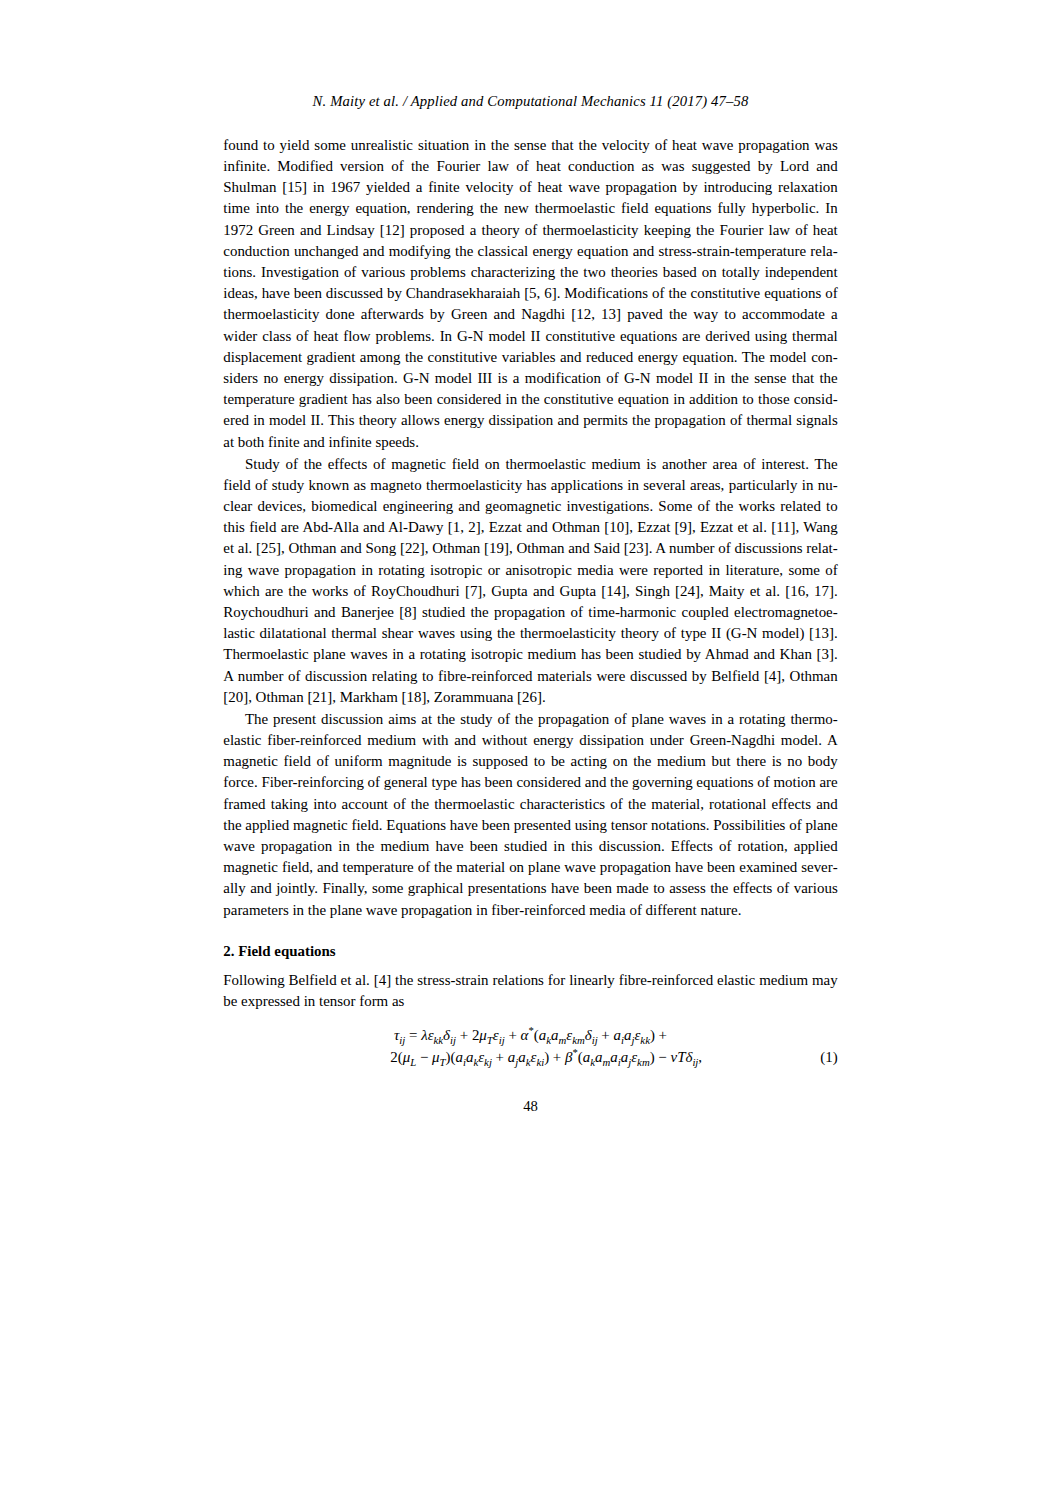N. Maity et al. / Applied and Computational Mechanics 11 (2017) 47–58
found to yield some unrealistic situation in the sense that the velocity of heat wave propagation was infinite. Modified version of the Fourier law of heat conduction as was suggested by Lord and Shulman [15] in 1967 yielded a finite velocity of heat wave propagation by introducing relaxation time into the energy equation, rendering the new thermoelastic field equations fully hyperbolic. In 1972 Green and Lindsay [12] proposed a theory of thermoelasticity keeping the Fourier law of heat conduction unchanged and modifying the classical energy equation and stress-strain-temperature relations. Investigation of various problems characterizing the two theories based on totally independent ideas, have been discussed by Chandrasekharaiah [5, 6]. Modifications of the constitutive equations of thermoelasticity done afterwards by Green and Nagdhi [12, 13] paved the way to accommodate a wider class of heat flow problems. In G-N model II constitutive equations are derived using thermal displacement gradient among the constitutive variables and reduced energy equation. The model considers no energy dissipation. G-N model III is a modification of G-N model II in the sense that the temperature gradient has also been considered in the constitutive equation in addition to those considered in model II. This theory allows energy dissipation and permits the propagation of thermal signals at both finite and infinite speeds.
Study of the effects of magnetic field on thermoelastic medium is another area of interest. The field of study known as magneto thermoelasticity has applications in several areas, particularly in nuclear devices, biomedical engineering and geomagnetic investigations. Some of the works related to this field are Abd-Alla and Al-Dawy [1, 2], Ezzat and Othman [10], Ezzat [9], Ezzat et al. [11], Wang et al. [25], Othman and Song [22], Othman [19], Othman and Said [23]. A number of discussions relating wave propagation in rotating isotropic or anisotropic media were reported in literature, some of which are the works of RoyChoudhuri [7], Gupta and Gupta [14], Singh [24], Maity et al. [16, 17]. Roychoudhuri and Banerjee [8] studied the propagation of time-harmonic coupled electromagnetoelastic dilatational thermal shear waves using the thermoelasticity theory of type II (G-N model) [13]. Thermoelastic plane waves in a rotating isotropic medium has been studied by Ahmad and Khan [3]. A number of discussion relating to fibre-reinforced materials were discussed by Belfield [4], Othman [20], Othman [21], Markham [18], Zorammuana [26].
The present discussion aims at the study of the propagation of plane waves in a rotating thermoelastic fiber-reinforced medium with and without energy dissipation under Green-Nagdhi model. A magnetic field of uniform magnitude is supposed to be acting on the medium but there is no body force. Fiber-reinforcing of general type has been considered and the governing equations of motion are framed taking into account of the thermoelastic characteristics of the material, rotational effects and the applied magnetic field. Equations have been presented using tensor notations. Possibilities of plane wave propagation in the medium have been studied in this discussion. Effects of rotation, applied magnetic field, and temperature of the material on plane wave propagation have been examined severally and jointly. Finally, some graphical presentations have been made to assess the effects of various parameters in the plane wave propagation in fiber-reinforced media of different nature.
2. Field equations
Following Belfield et al. [4] the stress-strain relations for linearly fibre-reinforced elastic medium may be expressed in tensor form as
τij = λεkkδij + 2μTεij + α*(akamεkmδij + aiajεkk) + 2(μL − μT)(aiakεkj + ajakεki) + β*(akamaiajεkm) − νTδij,(1)
48